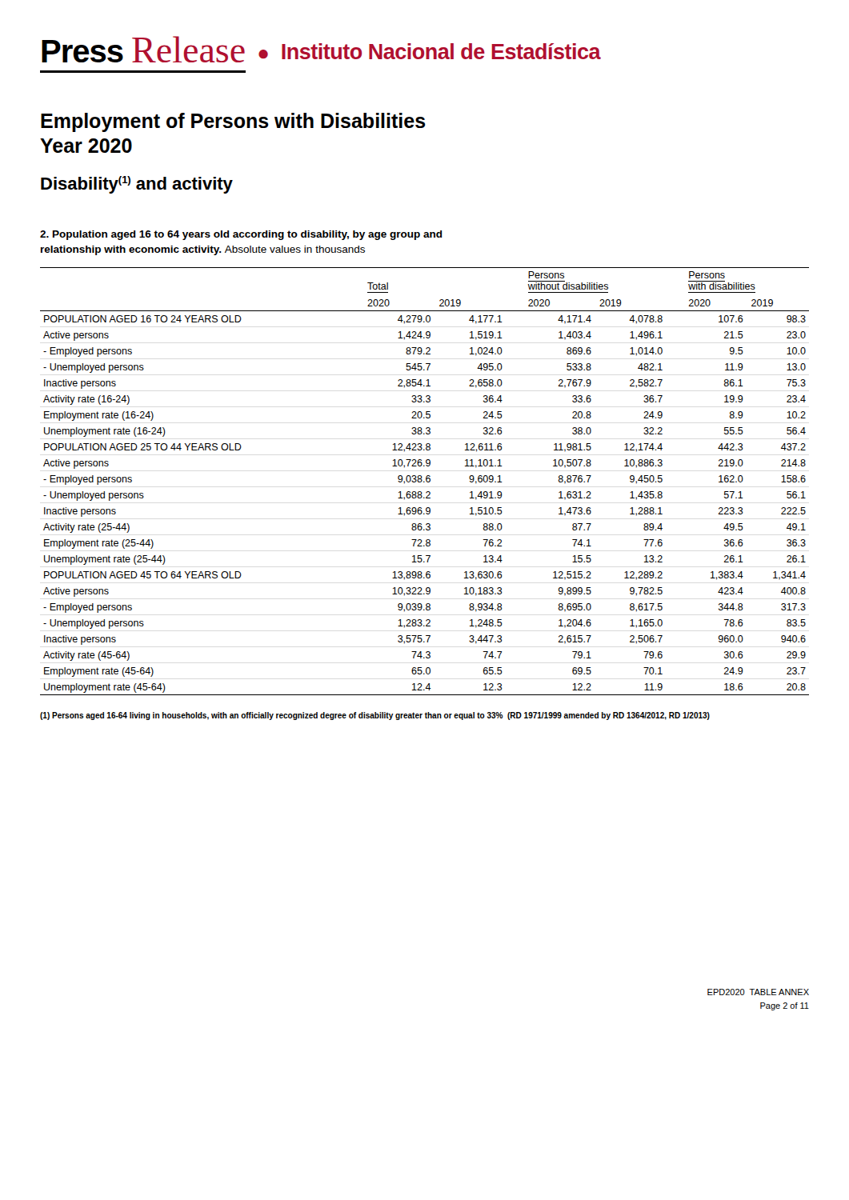Press Release
●
Instituto Nacional de Estadística
Employment of Persons with Disabilities
Year 2020
Disability(1) and activity
2. Population aged 16 to 64 years old according to disability, by age group and
relationship with economic activity. Absolute values in thousands
| | Total | | Persons without disabilities | | Persons with disabilities |
| --- | --- | --- | --- | --- | --- |
| | 2020 | 2019 | | 2020 | 2019 | | 2020 | 2019 |
| POPULATION AGED 16 TO 24 YEARS OLD | 4,279.0 | 4,177.1 | | 4,171.4 | 4,078.8 | | 107.6 | 98.3 |
| Active persons | 1,424.9 | 1,519.1 | | 1,403.4 | 1,496.1 | | 21.5 | 23.0 |
| - Employed persons | 879.2 | 1,024.0 | | 869.6 | 1,014.0 | | 9.5 | 10.0 |
| - Unemployed persons | 545.7 | 495.0 | | 533.8 | 482.1 | | 11.9 | 13.0 |
| Inactive persons | 2,854.1 | 2,658.0 | | 2,767.9 | 2,582.7 | | 86.1 | 75.3 |
| Activity rate (16-24) | 33.3 | 36.4 | | 33.6 | 36.7 | | 19.9 | 23.4 |
| Employment rate (16-24) | 20.5 | 24.5 | | 20.8 | 24.9 | | 8.9 | 10.2 |
| Unemployment rate (16-24) | 38.3 | 32.6 | | 38.0 | 32.2 | | 55.5 | 56.4 |
| POPULATION AGED 25 TO 44 YEARS OLD | 12,423.8 | 12,611.6 | | 11,981.5 | 12,174.4 | | 442.3 | 437.2 |
| Active persons | 10,726.9 | 11,101.1 | | 10,507.8 | 10,886.3 | | 219.0 | 214.8 |
| - Employed persons | 9,038.6 | 9,609.1 | | 8,876.7 | 9,450.5 | | 162.0 | 158.6 |
| - Unemployed persons | 1,688.2 | 1,491.9 | | 1,631.2 | 1,435.8 | | 57.1 | 56.1 |
| Inactive persons | 1,696.9 | 1,510.5 | | 1,473.6 | 1,288.1 | | 223.3 | 222.5 |
| Activity rate (25-44) | 86.3 | 88.0 | | 87.7 | 89.4 | | 49.5 | 49.1 |
| Employment rate (25-44) | 72.8 | 76.2 | | 74.1 | 77.6 | | 36.6 | 36.3 |
| Unemployment rate (25-44) | 15.7 | 13.4 | | 15.5 | 13.2 | | 26.1 | 26.1 |
| POPULATION AGED 45 TO 64 YEARS OLD | 13,898.6 | 13,630.6 | | 12,515.2 | 12,289.2 | | 1,383.4 | 1,341.4 |
| Active persons | 10,322.9 | 10,183.3 | | 9,899.5 | 9,782.5 | | 423.4 | 400.8 |
| - Employed persons | 9,039.8 | 8,934.8 | | 8,695.0 | 8,617.5 | | 344.8 | 317.3 |
| - Unemployed persons | 1,283.2 | 1,248.5 | | 1,204.6 | 1,165.0 | | 78.6 | 83.5 |
| Inactive persons | 3,575.7 | 3,447.3 | | 2,615.7 | 2,506.7 | | 960.0 | 940.6 |
| Activity rate (45-64) | 74.3 | 74.7 | | 79.1 | 79.6 | | 30.6 | 29.9 |
| Employment rate (45-64) | 65.0 | 65.5 | | 69.5 | 70.1 | | 24.9 | 23.7 |
| Unemployment rate (45-64) | 12.4 | 12.3 | | 12.2 | 11.9 | | 18.6 | 20.8 |
(1) Persons aged 16-64 living in households, with an officially recognized degree of disability greater than or equal to 33% (RD 1971/1999 amended by RD 1364/2012, RD 1/2013)
EPD2020 TABLE ANNEX
Page 2 of 11